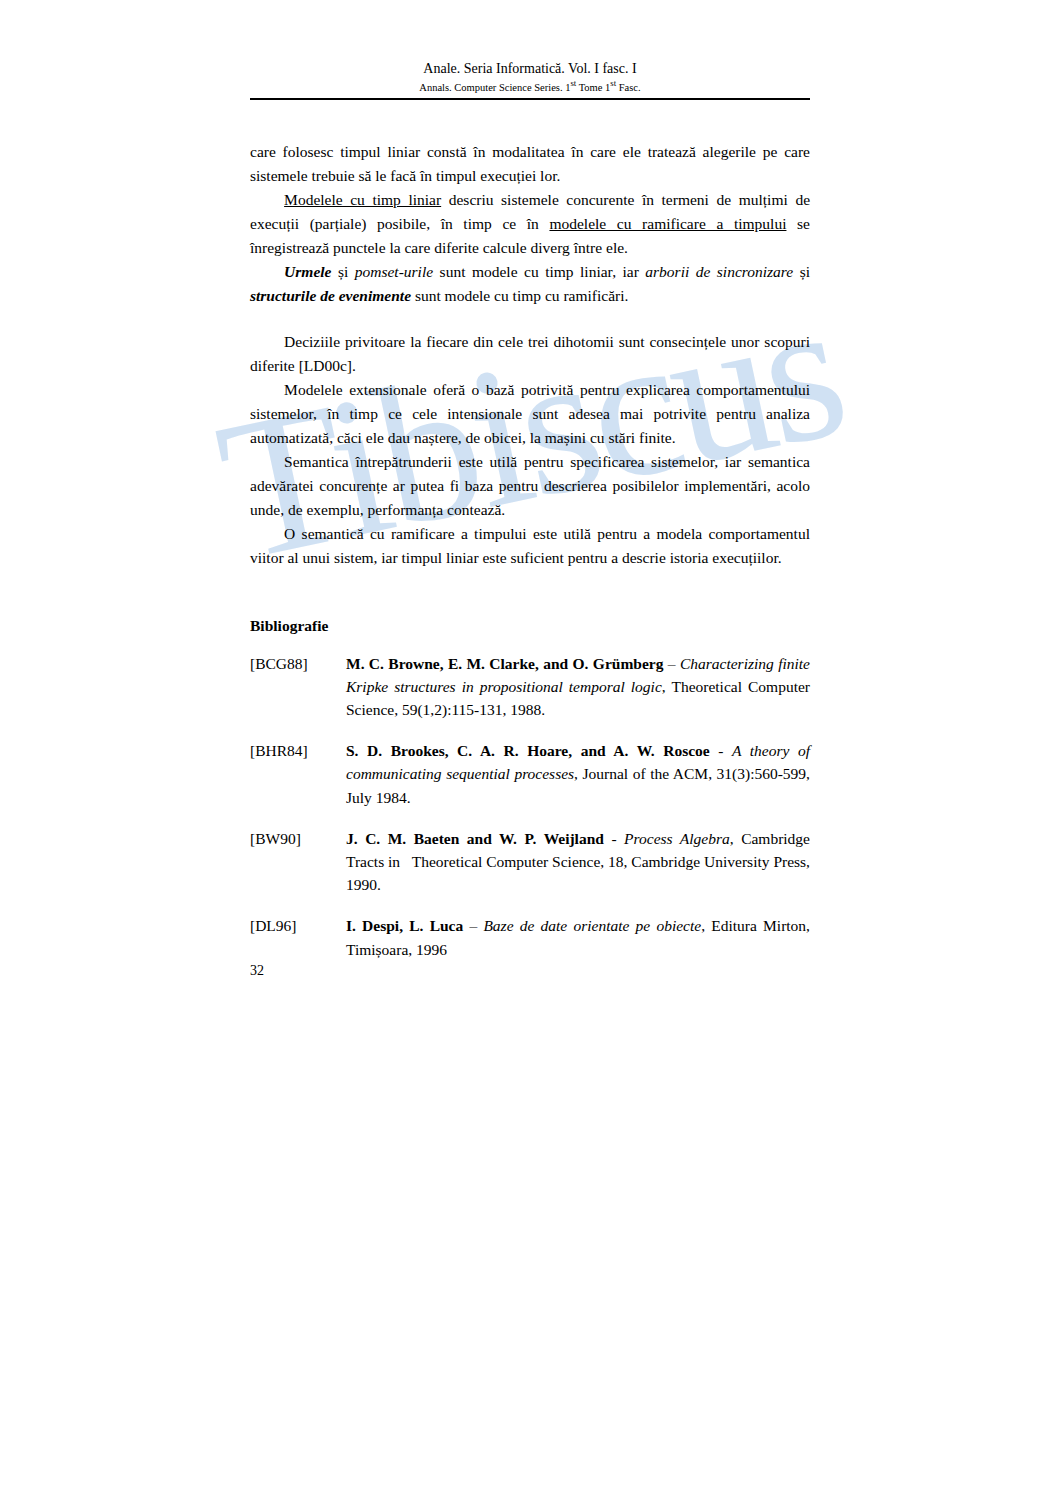Anale. Seria Informatică. Vol. I fasc. I
Annals. Computer Science Series. 1st Tome 1st Fasc.
Tibiscus
care folosesc timpul liniar constă în modalitatea în care ele tratează alegerile pe care sistemele trebuie să le facă în timpul execuției lor.
Modelele cu timp liniar descriu sistemele concurente în termeni de mulțimi de execuții (parțiale) posibile, în timp ce în modelele cu ramificare a timpului se înregistrează punctele la care diferite calcule diverg între ele.
Urmele și pomset-urile sunt modele cu timp liniar, iar arborii de sincronizare și structurile de evenimente sunt modele cu timp cu ramificări.
Deciziile privitoare la fiecare din cele trei dihotomii sunt consecințele unor scopuri diferite [LD00c].
Modelele extensionale oferă o bază potrivită pentru explicarea comportamentului sistemelor, în timp ce cele intensionale sunt adesea mai potrivite pentru analiza automatizată, căci ele dau naștere, de obicei, la mașini cu stări finite.
Semantica întrepătrunderii este utilă pentru specificarea sistemelor, iar semantica adevăratei concurențe ar putea fi baza pentru descrierea posibilelor implementări, acolo unde, de exemplu, performanța contează.
O semantică cu ramificare a timpului este utilă pentru a modela comportamentul viitor al unui sistem, iar timpul liniar este suficient pentru a descrie istoria execuțiilor.
Bibliografie
| [BCG88] | M. C. Browne, E. M. Clarke, and O. Grümberg – Characterizing finite Kripke structures in propositional temporal logic , Theoretical Computer Science, 59(1,2):115-131, 1988. |
| [BHR84] | S. D. Brookes, C. A. R. Hoare, and A. W. Roscoe - A theory of communicating sequential processes , Journal of the ACM, 31(3):560-599, July 1984. |
| [BW90] | J. C. M. Baeten and W. P. Weijland - Process Algebra , Cambridge Tracts in Theoretical Computer Science, 18, Cambridge University Press, 1990. |
| [DL96] | I. Despi, L. Luca – Baze de date orientate pe obiecte , Editura Mirton, Timișoara, 1996 |
32